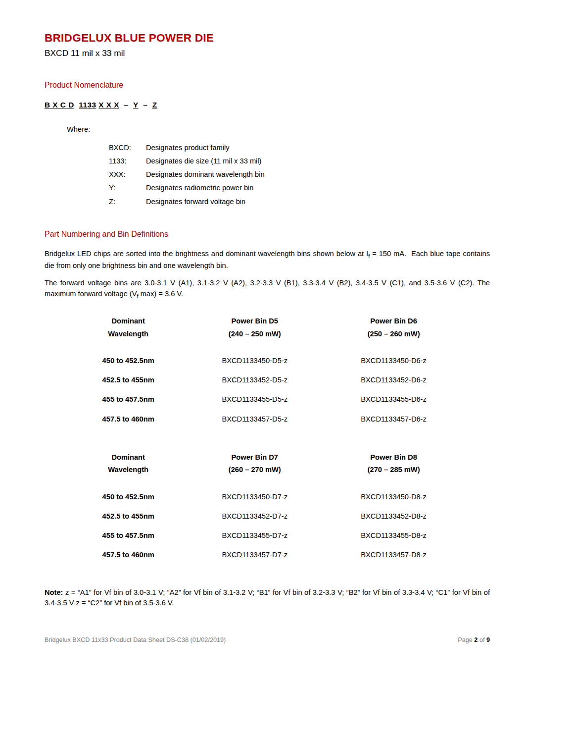BRIDGELUX BLUE POWER DIE
BXCD 11 mil x 33 mil
Product Nomenclature
B X C D 1133 X X X – Y – Z
Where:
| BXCD: | Designates product family |
| 1133: | Designates die size (11 mil x 33 mil) |
| XXX: | Designates dominant wavelength bin |
| Y: | Designates radiometric power bin |
| Z: | Designates forward voltage bin |
Part Numbering and Bin Definitions
Bridgelux LED chips are sorted into the brightness and dominant wavelength bins shown below at If = 150 mA. Each blue tape contains die from only one brightness bin and one wavelength bin.
The forward voltage bins are 3.0-3.1 V (A1), 3.1-3.2 V (A2), 3.2-3.3 V (B1), 3.3-3.4 V (B2), 3.4-3.5 V (C1), and 3.5-3.6 V (C2). The maximum forward voltage (Vf max) = 3.6 V.
| Dominant | Power Bin D5 | Power Bin D6 |
| --- | --- | --- |
| Wavelength | (240 – 250 mW) | (250 – 260 mW) |
| 450 to 452.5nm | BXCD1133450-D5-z | BXCD1133450-D6-z |
| 452.5 to 455nm | BXCD1133452-D5-z | BXCD1133452-D6-z |
| 455 to 457.5nm | BXCD1133455-D5-z | BXCD1133455-D6-z |
| 457.5 to 460nm | BXCD1133457-D5-z | BXCD1133457-D6-z |
| Dominant | Power Bin D7 | Power Bin D8 |
| --- | --- | --- |
| Wavelength | (260 – 270 mW) | (270 – 285 mW) |
| 450 to 452.5nm | BXCD1133450-D7-z | BXCD1133450-D8-z |
| 452.5 to 455nm | BXCD1133452-D7-z | BXCD1133452-D8-z |
| 455 to 457.5nm | BXCD1133455-D7-z | BXCD1133455-D8-z |
| 457.5 to 460nm | BXCD1133457-D7-z | BXCD1133457-D8-z |
Note: z = “A1” for Vf bin of 3.0-3.1 V; “A2” for Vf bin of 3.1-3.2 V; “B1” for Vf bin of 3.2-3.3 V; “B2” for Vf bin of 3.3-3.4 V; “C1” for Vf bin of 3.4-3.5 V z = “C2” for Vf bin of 3.5-3.6 V.
Bridgelux BXCD 11x33 Product Data Sheet DS-C38 (01/02/2019)
Page 2 of 9